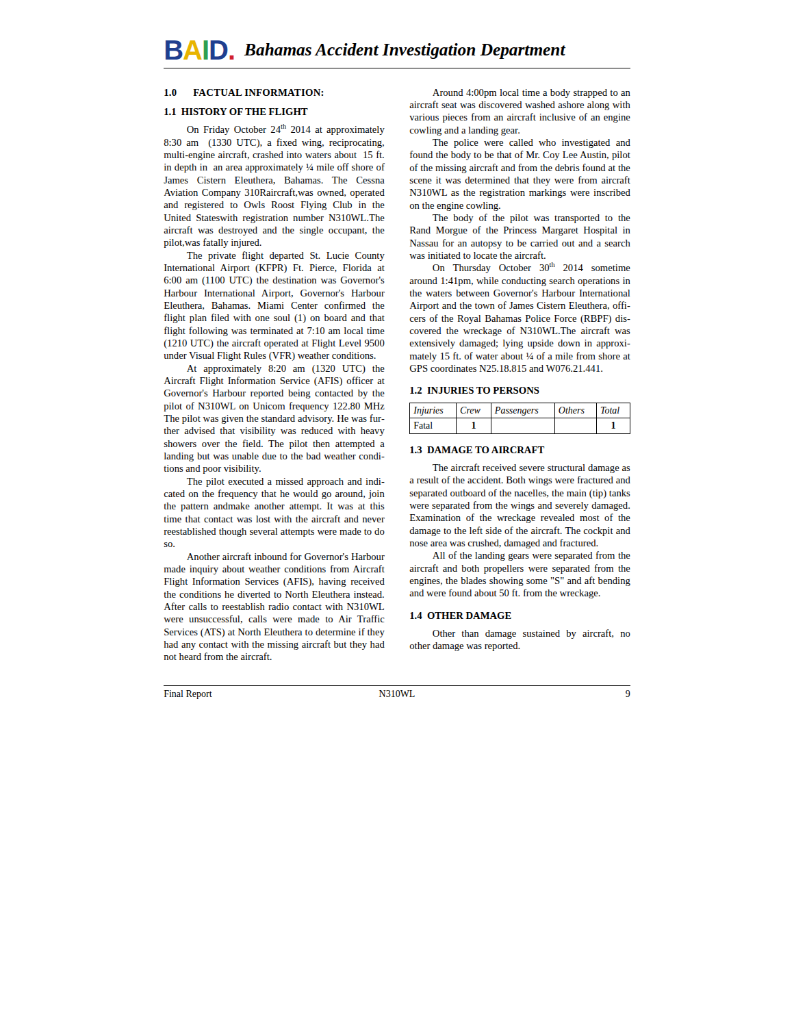BAID.
Bahamas Accident Investigation Department
1.0 FACTUAL INFORMATION:
1.1 HISTORY OF THE FLIGHT
On Friday October 24th 2014 at approximately 8:30 am (1330 UTC), a fixed wing, reciprocating, multi-engine aircraft, crashed into waters about 15 ft. in depth in an area approximately ¼ mile off shore of James Cistern Eleuthera, Bahamas. The Cessna Aviation Company 310Raircraft,was owned, operated and registered to Owls Roost Flying Club in the United Stateswith registration number N310WL.The aircraft was destroyed and the single occupant, the pilot,was fatally injured.
The private flight departed St. Lucie County International Airport (KFPR) Ft. Pierce, Florida at 6:00 am (1100 UTC) the destination was Governor's Harbour International Airport, Governor's Harbour Eleuthera, Bahamas. Miami Center confirmed the flight plan filed with one soul (1) on board and that flight following was terminated at 7:10 am local time (1210 UTC) the aircraft operated at Flight Level 9500 under Visual Flight Rules (VFR) weather conditions.
At approximately 8:20 am (1320 UTC) the Aircraft Flight Information Service (AFIS) officer at Governor's Harbour reported being contacted by the pilot of N310WL on Unicom frequency 122.80 MHz The pilot was given the standard advisory. He was further advised that visibility was reduced with heavy showers over the field. The pilot then attempted a landing but was unable due to the bad weather conditions and poor visibility.
The pilot executed a missed approach and indicated on the frequency that he would go around, join the pattern andmake another attempt. It was at this time that contact was lost with the aircraft and never reestablished though several attempts were made to do so.
Another aircraft inbound for Governor's Harbour made inquiry about weather conditions from Aircraft Flight Information Services (AFIS), having received the conditions he diverted to North Eleuthera instead. After calls to reestablish radio contact with N310WL were unsuccessful, calls were made to Air Traffic Services (ATS) at North Eleuthera to determine if they had any contact with the missing aircraft but they had not heard from the aircraft.
Around 4:00pm local time a body strapped to an aircraft seat was discovered washed ashore along with various pieces from an aircraft inclusive of an engine cowling and a landing gear.
The police were called who investigated and found the body to be that of Mr. Coy Lee Austin, pilot of the missing aircraft and from the debris found at the scene it was determined that they were from aircraft N310WL as the registration markings were inscribed on the engine cowling.
The body of the pilot was transported to the Rand Morgue of the Princess Margaret Hospital in Nassau for an autopsy to be carried out and a search was initiated to locate the aircraft.
On Thursday October 30th 2014 sometime around 1:41pm, while conducting search operations in the waters between Governor's Harbour International Airport and the town of James Cistern Eleuthera, officers of the Royal Bahamas Police Force (RBPF) discovered the wreckage of N310WL.The aircraft was extensively damaged; lying upside down in approximately 15 ft. of water about ¼ of a mile from shore at GPS coordinates N25.18.815 and W076.21.441.
1.2 INJURIES TO PERSONS
| Injuries | Crew | Passengers | Others | Total |
| --- | --- | --- | --- | --- |
| Fatal | 1 | | | 1 |
1.3 DAMAGE TO AIRCRAFT
The aircraft received severe structural damage as a result of the accident. Both wings were fractured and separated outboard of the nacelles, the main (tip) tanks were separated from the wings and severely damaged. Examination of the wreckage revealed most of the damage to the left side of the aircraft. The cockpit and nose area was crushed, damaged and fractured.
All of the landing gears were separated from the aircraft and both propellers were separated from the engines, the blades showing some "S" and aft bending and were found about 50 ft. from the wreckage.
1.4 OTHER DAMAGE
Other than damage sustained by aircraft, no other damage was reported.
Final Report
N310WL
9